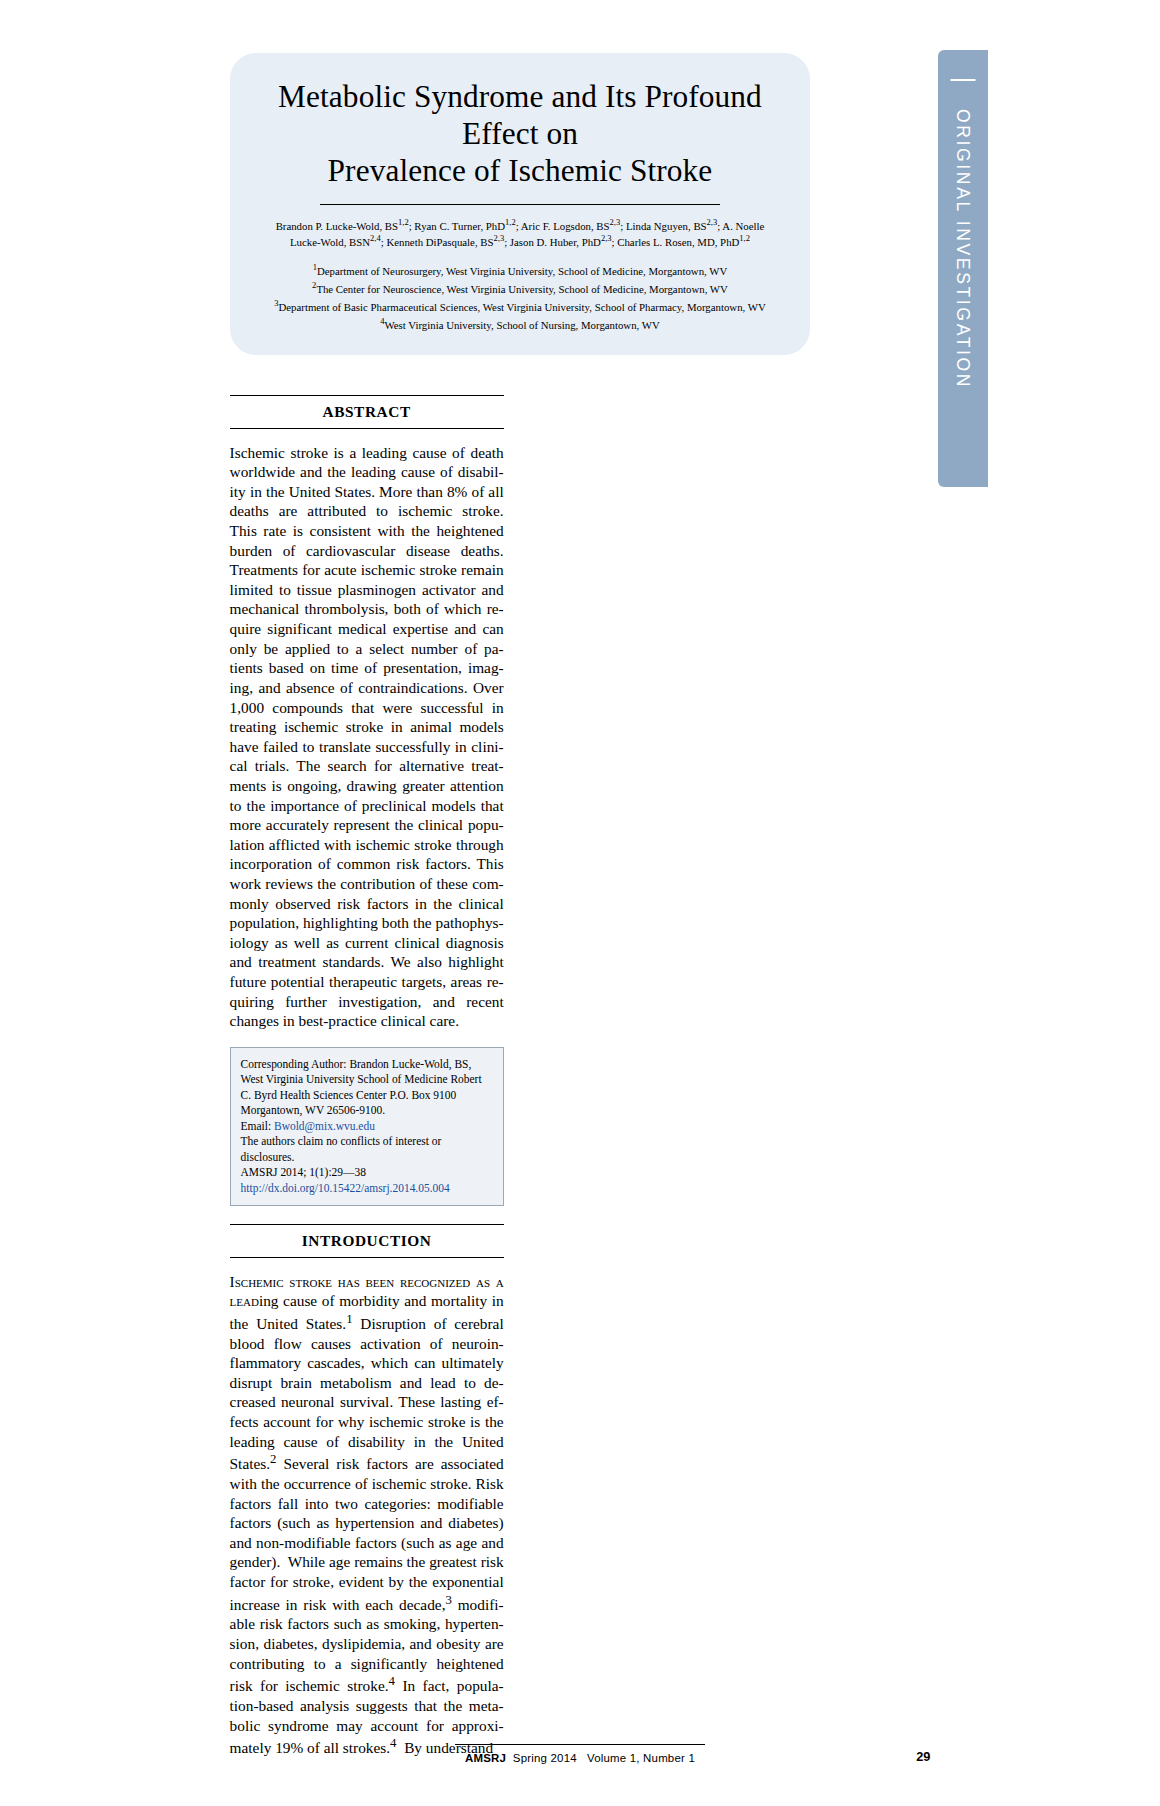ORIGINAL INVESTIGATION
Metabolic Syndrome and Its Profound Effect on
Prevalence of Ischemic Stroke
Brandon P. Lucke-Wold, BS1,2; Ryan C. Turner, PhD1,2; Aric F. Logsdon, BS2,3; Linda Nguyen, BS2,3; A. Noelle Lucke-Wold, BSN2,4; Kenneth DiPasquale, BS2,3; Jason D. Huber, PhD2,3; Charles L. Rosen, MD, PhD1,2
1Department of Neurosurgery, West Virginia University, School of Medicine, Morgantown, WV
2The Center for Neuroscience, West Virginia University, School of Medicine, Morgantown, WV
3Department of Basic Pharmaceutical Sciences, West Virginia University, School of Pharmacy, Morgantown, WV
4West Virginia University, School of Nursing, Morgantown, WV
ABSTRACT
Ischemic stroke is a leading cause of death worldwide and the leading cause of disability in the United States. More than 8% of all deaths are attributed to ischemic stroke. This rate is consistent with the heightened burden of cardiovascular disease deaths. Treatments for acute ischemic stroke remain limited to tissue plasminogen activator and mechanical thrombolysis, both of which require significant medical expertise and can only be applied to a select number of patients based on time of presentation, imaging, and absence of contraindications. Over 1,000 compounds that were successful in treating ischemic stroke in animal models have failed to translate successfully in clinical trials. The search for alternative treatments is ongoing, drawing greater attention to the importance of preclinical models that more accurately represent the clinical population afflicted with ischemic stroke through incorporation of common risk factors. This work reviews the contribution of these commonly observed risk factors in the clinical population, highlighting both the pathophysiology as well as current clinical diagnosis and treatment standards. We also highlight future potential therapeutic targets, areas requiring further investigation, and recent changes in best-practice clinical care.
Corresponding Author: Brandon Lucke-Wold, BS,
West Virginia University School of Medicine Robert C. Byrd Health Sciences Center P.O. Box 9100 Morgantown, WV 26506-9100.
Email: Bwold@mix.wvu.edu
The authors claim no conflicts of interest or disclosures.
AMSRJ 2014; 1(1):29—38
http://dx.doi.org/10.15422/amsrj.2014.05.004
INTRODUCTION
Ischemic stroke has been recognized as a leading cause of morbidity and mortality in the United States.1 Disruption of cerebral blood flow causes activation of neuroinflammatory cascades, which can ultimately disrupt brain metabolism and lead to decreased neuronal survival. These lasting effects account for why ischemic stroke is the leading cause of disability in the United States.2 Several risk factors are associated with the occurrence of ischemic stroke. Risk factors fall into two categories: modifiable factors (such as hypertension and diabetes) and non-modifiable factors (such as age and gender). While age remains the greatest risk factor for stroke, evident by the exponential increase in risk with each decade,3 modifiable risk factors such as smoking, hypertension, diabetes, dyslipidemia, and obesity are contributing to a significantly heightened risk for ischemic stroke.4 In fact, population-based analysis suggests that the metabolic syndrome may account for approximately 19% of all strokes.4 By understand
AMSRJ Spring 2014 Volume 1, Number 1 29